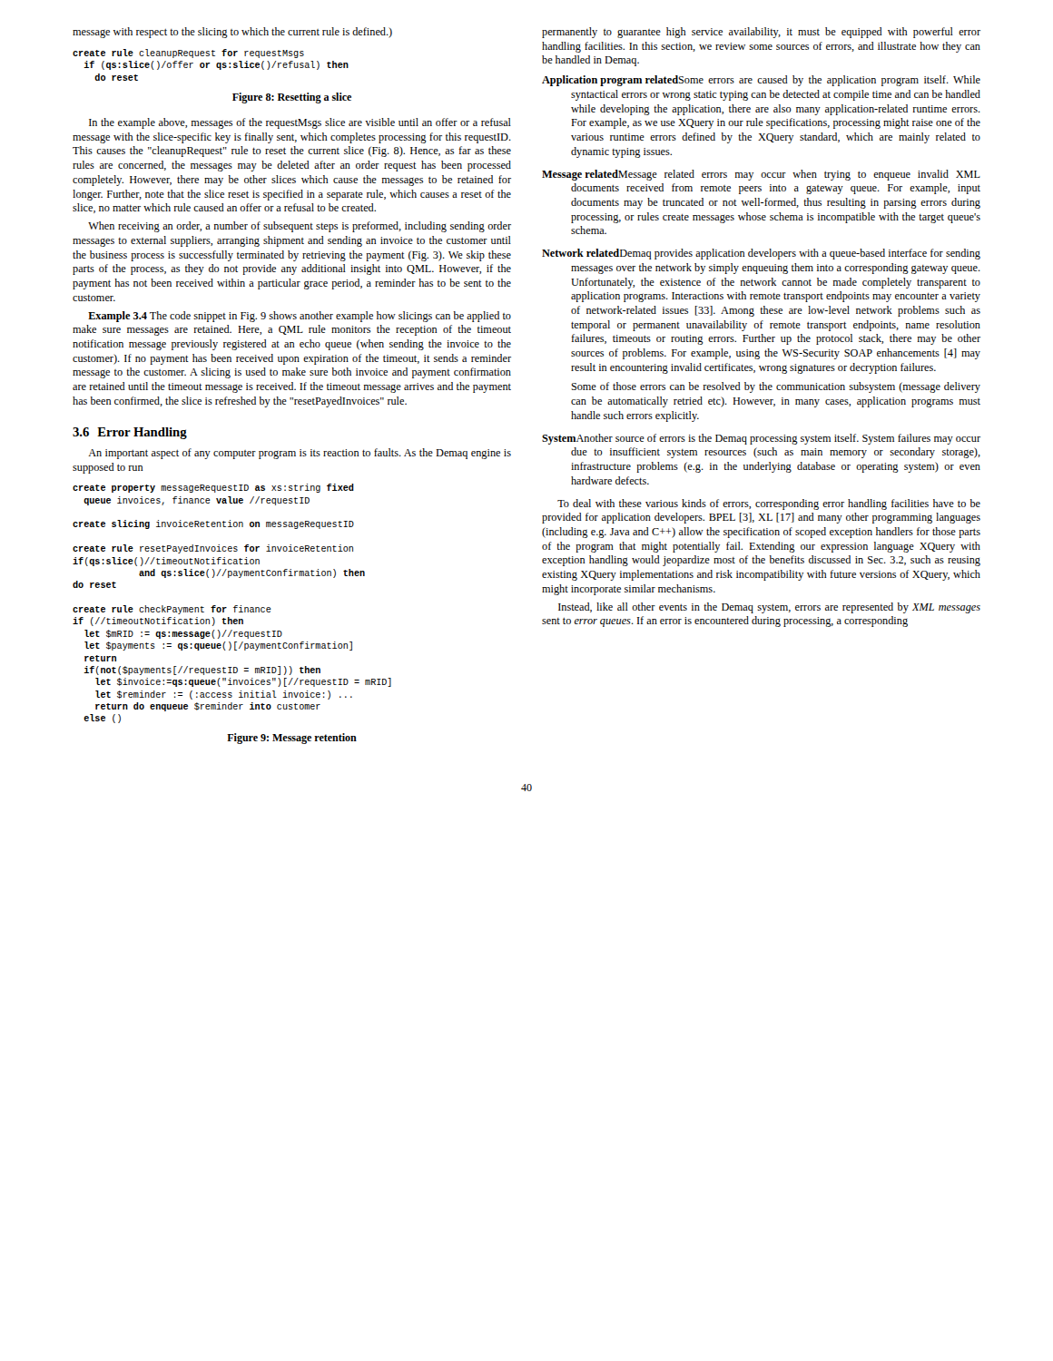message with respect to the slicing to which the current rule is defined.)
create rule cleanupRequest for requestMsgs if (qs:slice()/offer or qs:slice()/refusal) then do reset
Figure 8: Resetting a slice
In the example above, messages of the requestMsgs slice are visible until an offer or a refusal message with the slice-specific key is finally sent, which completes processing for this requestID. This causes the "cleanupRequest" rule to reset the current slice (Fig. 8). Hence, as far as these rules are concerned, the messages may be deleted after an order request has been processed completely. However, there may be other slices which cause the messages to be retained for longer. Further, note that the slice reset is specified in a separate rule, which causes a reset of the slice, no matter which rule caused an offer or a refusal to be created.
When receiving an order, a number of subsequent steps is preformed, including sending order messages to external suppliers, arranging shipment and sending an invoice to the customer until the business process is successfully terminated by retrieving the payment (Fig. 3). We skip these parts of the process, as they do not provide any additional insight into QML. However, if the payment has not been received within a particular grace period, a reminder has to be sent to the customer.
Example 3.4 The code snippet in Fig. 9 shows another example how slicings can be applied to make sure messages are retained. Here, a QML rule monitors the reception of the timeout notification message previously registered at an echo queue (when sending the invoice to the customer). If no payment has been received upon expiration of the timeout, it sends a reminder message to the customer. A slicing is used to make sure both invoice and payment confirmation are retained until the timeout message is received. If the timeout message arrives and the payment has been confirmed, the slice is refreshed by the "resetPayedInvoices" rule.
3.6 Error Handling
An important aspect of any computer program is its reaction to faults. As the Demaq engine is supposed to run
create property messageRequestID as xs:string fixed queue invoices, finance value //requestID create slicing invoiceRetention on messageRequestID create rule resetPayedInvoices for invoiceRetention if(qs:slice()//timeoutNotification and qs:slice()//paymentConfirmation) then do reset create rule checkPayment for finance if (//timeoutNotification) then let $mRID := qs:message()//requestID let $payments := qs:queue()[/paymentConfirmation] return if(not($payments[//requestID = mRID])) then let $invoice:=qs:queue("invoices")[//requestID = mRID] let $reminder := (:access initial invoice:) ... return do enqueue $reminder into customer else ()
Figure 9: Message retention
permanently to guarantee high service availability, it must be equipped with powerful error handling facilities. In this section, we review some sources of errors, and illustrate how they can be handled in Demaq.
Application program related
Some errors are caused by the application program itself. While syntactical errors or wrong static typing can be detected at compile time and can be handled while developing the application, there are also many application-related runtime errors. For example, as we use XQuery in our rule specifications, processing might raise one of the various runtime errors defined by the XQuery standard, which are mainly related to dynamic typing issues.
Message related
Message related errors may occur when trying to enqueue invalid XML documents received from remote peers into a gateway queue. For example, input documents may be truncated or not well-formed, thus resulting in parsing errors during processing, or rules create messages whose schema is incompatible with the target queue's schema.
Network related
Demaq provides application developers with a queue-based interface for sending messages over the network by simply enqueuing them into a corresponding gateway queue. Unfortunately, the existence of the network cannot be made completely transparent to application programs. Interactions with remote transport endpoints may encounter a variety of network-related issues [33]. Among these are low-level network problems such as temporal or permanent unavailability of remote transport endpoints, name resolution failures, timeouts or routing errors. Further up the protocol stack, there may be other sources of problems. For example, using the WS-Security SOAP enhancements [4] may result in encountering invalid certificates, wrong signatures or decryption failures.
Some of those errors can be resolved by the communication subsystem (message delivery can be automatically retried etc). However, in many cases, application programs must handle such errors explicitly.
System
Another source of errors is the Demaq processing system itself. System failures may occur due to insufficient system resources (such as main memory or secondary storage), infrastructure problems (e.g. in the underlying database or operating system) or even hardware defects.
To deal with these various kinds of errors, corresponding error handling facilities have to be provided for application developers. BPEL [3], XL [17] and many other programming languages (including e.g. Java and C++) allow the specification of scoped exception handlers for those parts of the program that might potentially fail. Extending our expression language XQuery with exception handling would jeopardize most of the benefits discussed in Sec. 3.2, such as reusing existing XQuery implementations and risk incompatibility with future versions of XQuery, which might incorporate similar mechanisms.
Instead, like all other events in the Demaq system, errors are represented by XML messages sent to error queues. If an error is encountered during processing, a corresponding
40